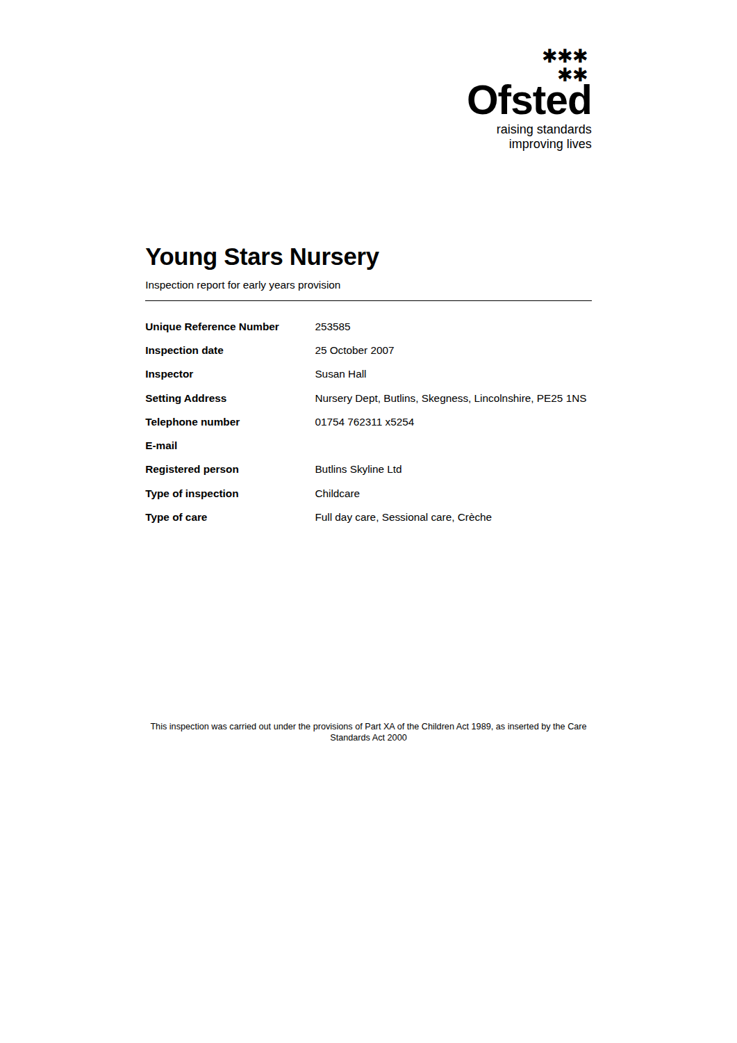✱✱✱
✱✱
Ofsted
raising standards
improving lives
Young Stars Nursery
Inspection report for early years provision
| Unique Reference Number | 253585 |
| Inspection date | 25 October 2007 |
| Inspector | Susan Hall |
| Setting Address | Nursery Dept, Butlins, Skegness, Lincolnshire, PE25 1NS |
| Telephone number | 01754 762311 x5254 |
| E-mail | |
| Registered person | Butlins Skyline Ltd |
| Type of inspection | Childcare |
| Type of care | Full day care, Sessional care, Crèche |
This inspection was carried out under the provisions of Part XA of the Children Act 1989, as inserted by the Care Standards Act 2000